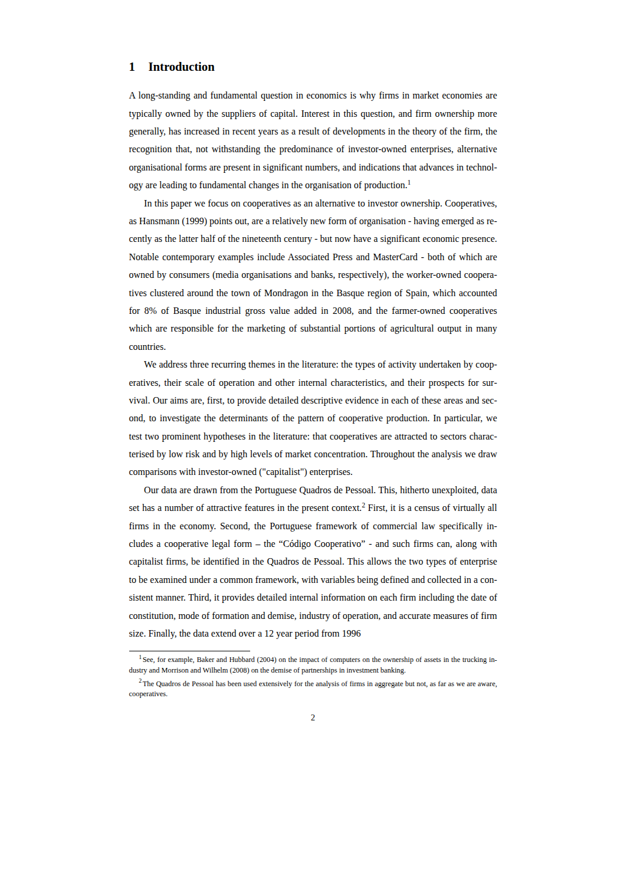1 Introduction
A long-standing and fundamental question in economics is why firms in market economies are typically owned by the suppliers of capital. Interest in this question, and firm ownership more generally, has increased in recent years as a result of developments in the theory of the firm, the recognition that, not withstanding the predominance of investor-owned enterprises, alternative organisational forms are present in significant numbers, and indications that advances in technology are leading to fundamental changes in the organisation of production.1
In this paper we focus on cooperatives as an alternative to investor ownership. Cooperatives, as Hansmann (1999) points out, are a relatively new form of organisation - having emerged as recently as the latter half of the nineteenth century - but now have a significant economic presence. Notable contemporary examples include Associated Press and MasterCard - both of which are owned by consumers (media organisations and banks, respectively), the worker-owned cooperatives clustered around the town of Mondragon in the Basque region of Spain, which accounted for 8% of Basque industrial gross value added in 2008, and the farmer-owned cooperatives which are responsible for the marketing of substantial portions of agricultural output in many countries.
We address three recurring themes in the literature: the types of activity undertaken by cooperatives, their scale of operation and other internal characteristics, and their prospects for survival. Our aims are, first, to provide detailed descriptive evidence in each of these areas and second, to investigate the determinants of the pattern of cooperative production. In particular, we test two prominent hypotheses in the literature: that cooperatives are attracted to sectors characterised by low risk and by high levels of market concentration. Throughout the analysis we draw comparisons with investor-owned ("capitalist") enterprises.
Our data are drawn from the Portuguese Quadros de Pessoal. This, hitherto unexploited, data set has a number of attractive features in the present context.2 First, it is a census of virtually all firms in the economy. Second, the Portuguese framework of commercial law specifically includes a cooperative legal form – the “Código Cooperativo” - and such firms can, along with capitalist firms, be identified in the Quadros de Pessoal. This allows the two types of enterprise to be examined under a common framework, with variables being defined and collected in a consistent manner. Third, it provides detailed internal information on each firm including the date of constitution, mode of formation and demise, industry of operation, and accurate measures of firm size. Finally, the data extend over a 12 year period from 1996
1See, for example, Baker and Hubbard (2004) on the impact of computers on the ownership of assets in the trucking industry and Morrison and Wilhelm (2008) on the demise of partnerships in investment banking.
2The Quadros de Pessoal has been used extensively for the analysis of firms in aggregate but not, as far as we are aware, cooperatives.
2